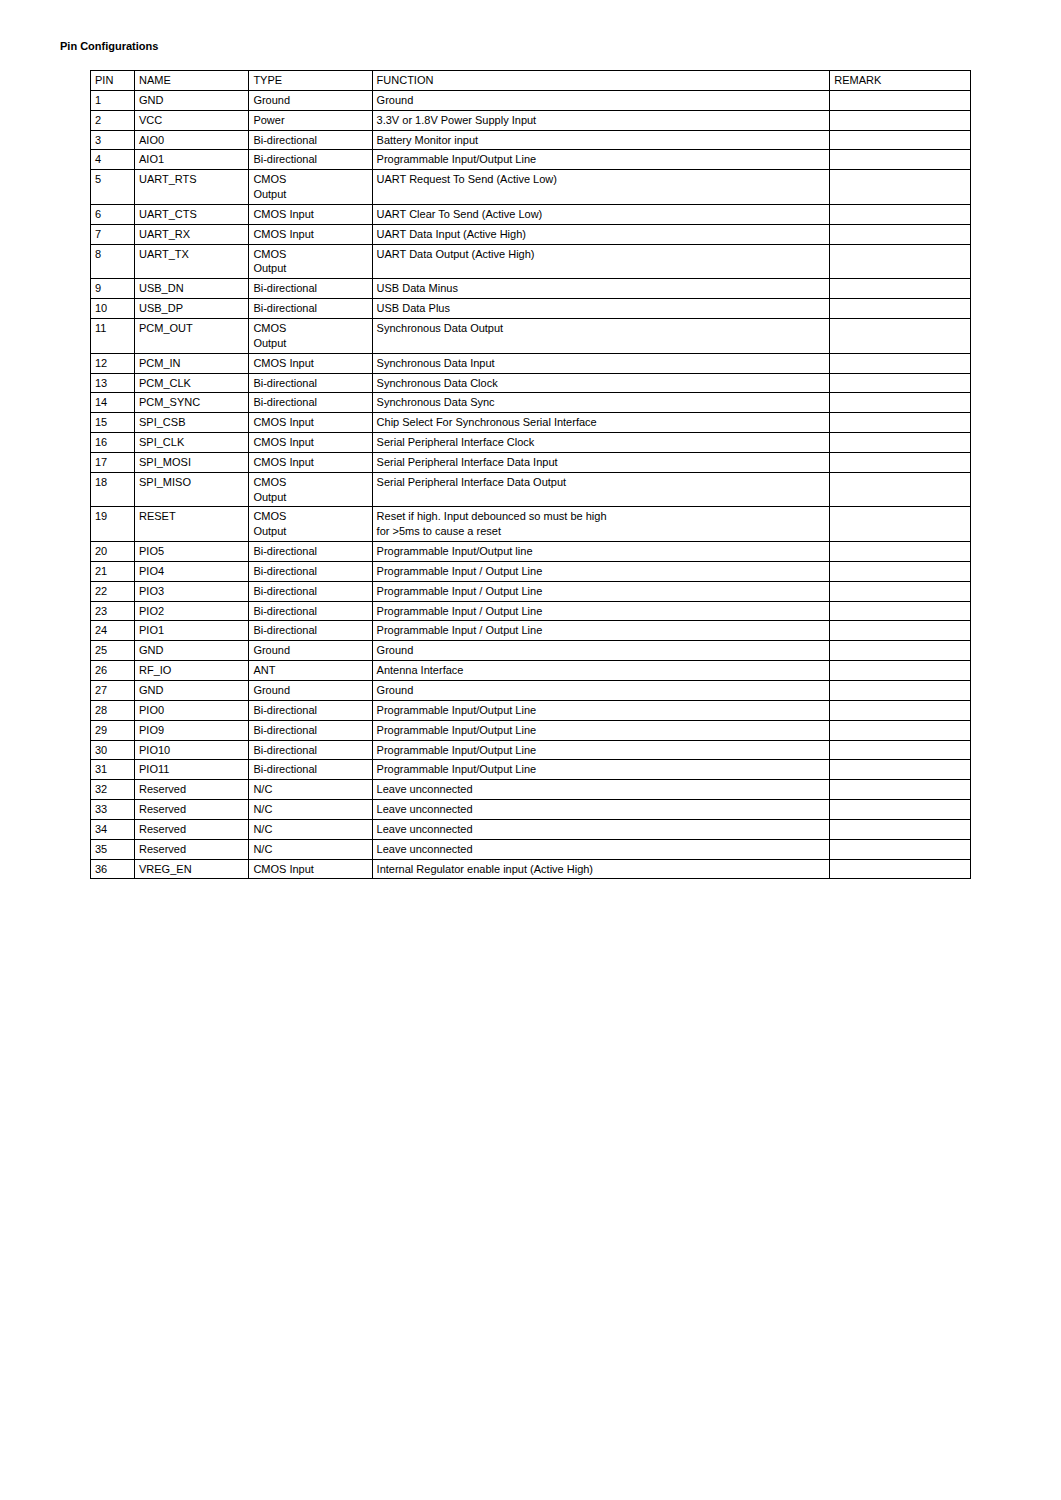Pin Configurations
| PIN | NAME | TYPE | FUNCTION | REMARK |
| --- | --- | --- | --- | --- |
| 1 | GND | Ground | Ground | |
| 2 | VCC | Power | 3.3V or 1.8V Power Supply Input | |
| 3 | AIO0 | Bi-directional | Battery Monitor input | |
| 4 | AIO1 | Bi-directional | Programmable Input/Output Line | |
| 5 | UART_RTS | CMOS Output | UART Request To Send (Active Low) | |
| 6 | UART_CTS | CMOS Input | UART Clear To Send (Active Low) | |
| 7 | UART_RX | CMOS Input | UART Data Input (Active High) | |
| 8 | UART_TX | CMOS Output | UART Data Output (Active High) | |
| 9 | USB_DN | Bi-directional | USB Data Minus | |
| 10 | USB_DP | Bi-directional | USB Data Plus | |
| 11 | PCM_OUT | CMOS Output | Synchronous Data Output | |
| 12 | PCM_IN | CMOS Input | Synchronous Data Input | |
| 13 | PCM_CLK | Bi-directional | Synchronous Data Clock | |
| 14 | PCM_SYNC | Bi-directional | Synchronous Data Sync | |
| 15 | SPI_CSB | CMOS Input | Chip Select For Synchronous Serial Interface | |
| 16 | SPI_CLK | CMOS Input | Serial Peripheral Interface Clock | |
| 17 | SPI_MOSI | CMOS Input | Serial Peripheral Interface Data Input | |
| 18 | SPI_MISO | CMOS Output | Serial Peripheral Interface Data Output | |
| 19 | RESET | CMOS Output | Reset if high. Input debounced so must be high for >5ms to cause a reset | |
| 20 | PIO5 | Bi-directional | Programmable Input/Output line | |
| 21 | PIO4 | Bi-directional | Programmable Input / Output Line | |
| 22 | PIO3 | Bi-directional | Programmable Input / Output Line | |
| 23 | PIO2 | Bi-directional | Programmable Input / Output Line | |
| 24 | PIO1 | Bi-directional | Programmable Input / Output Line | |
| 25 | GND | Ground | Ground | |
| 26 | RF_IO | ANT | Antenna Interface | |
| 27 | GND | Ground | Ground | |
| 28 | PIO0 | Bi-directional | Programmable Input/Output Line | |
| 29 | PIO9 | Bi-directional | Programmable Input/Output Line | |
| 30 | PIO10 | Bi-directional | Programmable Input/Output Line | |
| 31 | PIO11 | Bi-directional | Programmable Input/Output Line | |
| 32 | Reserved | N/C | Leave unconnected | |
| 33 | Reserved | N/C | Leave unconnected | |
| 34 | Reserved | N/C | Leave unconnected | |
| 35 | Reserved | N/C | Leave unconnected | |
| 36 | VREG_EN | CMOS Input | Internal Regulator enable input (Active High) | |